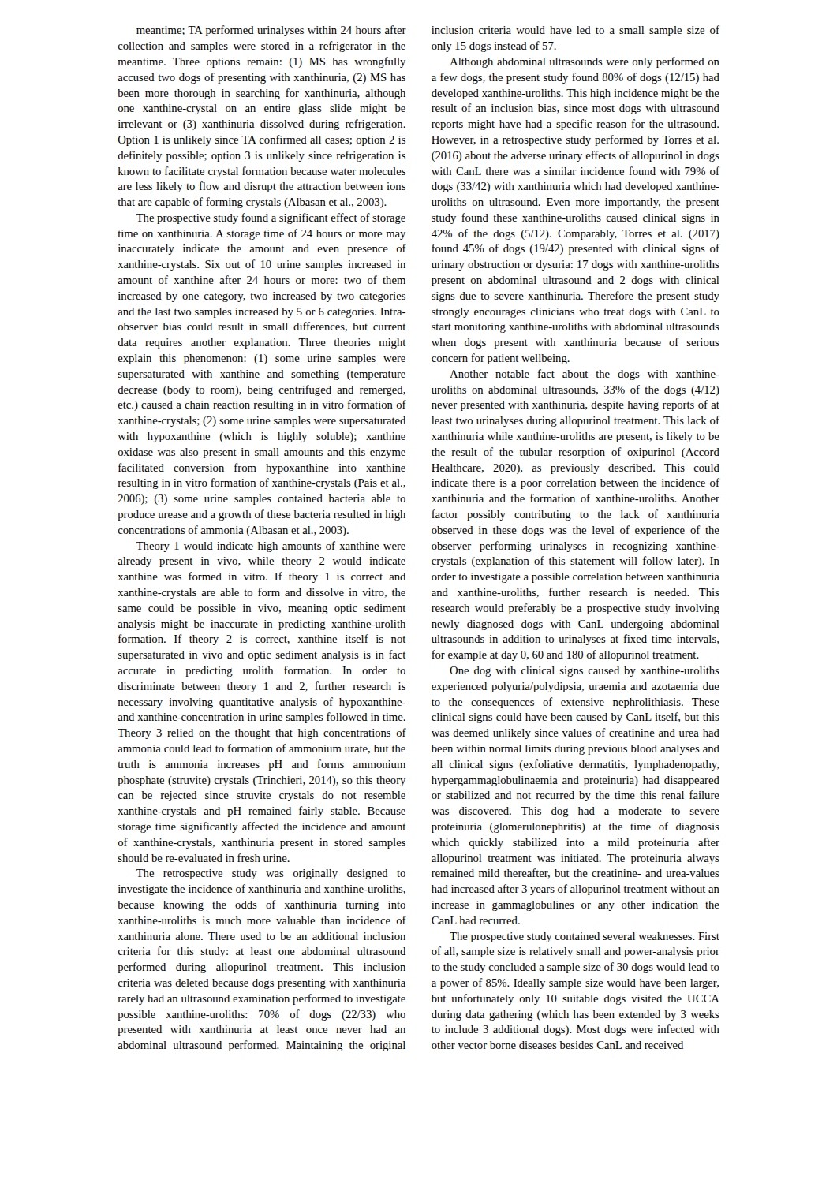meantime; TA performed urinalyses within 24 hours after collection and samples were stored in a refrigerator in the meantime. Three options remain: (1) MS has wrongfully accused two dogs of presenting with xanthinuria, (2) MS has been more thorough in searching for xanthinuria, although one xanthine-crystal on an entire glass slide might be irrelevant or (3) xanthinuria dissolved during refrigeration. Option 1 is unlikely since TA confirmed all cases; option 2 is definitely possible; option 3 is unlikely since refrigeration is known to facilitate crystal formation because water molecules are less likely to flow and disrupt the attraction between ions that are capable of forming crystals (Albasan et al., 2003).
The prospective study found a significant effect of storage time on xanthinuria. A storage time of 24 hours or more may inaccurately indicate the amount and even presence of xanthine-crystals. Six out of 10 urine samples increased in amount of xanthine after 24 hours or more: two of them increased by one category, two increased by two categories and the last two samples increased by 5 or 6 categories. Intra-observer bias could result in small differences, but current data requires another explanation. Three theories might explain this phenomenon: (1) some urine samples were supersaturated with xanthine and something (temperature decrease (body to room), being centrifuged and remerged, etc.) caused a chain reaction resulting in in vitro formation of xanthine-crystals; (2) some urine samples were supersaturated with hypoxanthine (which is highly soluble); xanthine oxidase was also present in small amounts and this enzyme facilitated conversion from hypoxanthine into xanthine resulting in in vitro formation of xanthine-crystals (Pais et al., 2006); (3) some urine samples contained bacteria able to produce urease and a growth of these bacteria resulted in high concentrations of ammonia (Albasan et al., 2003).
Theory 1 would indicate high amounts of xanthine were already present in vivo, while theory 2 would indicate xanthine was formed in vitro. If theory 1 is correct and xanthine-crystals are able to form and dissolve in vitro, the same could be possible in vivo, meaning optic sediment analysis might be inaccurate in predicting xanthine-urolith formation. If theory 2 is correct, xanthine itself is not supersaturated in vivo and optic sediment analysis is in fact accurate in predicting urolith formation. In order to discriminate between theory 1 and 2, further research is necessary involving quantitative analysis of hypoxanthine- and xanthine-concentration in urine samples followed in time. Theory 3 relied on the thought that high concentrations of ammonia could lead to formation of ammonium urate, but the truth is ammonia increases pH and forms ammonium phosphate (struvite) crystals (Trinchieri, 2014), so this theory can be rejected since struvite crystals do not resemble xanthine-crystals and pH remained fairly stable. Because storage time significantly affected the incidence and amount of xanthine-crystals, xanthinuria present in stored samples should be re-evaluated in fresh urine.
The retrospective study was originally designed to investigate the incidence of xanthinuria and xanthine-uroliths, because knowing the odds of xanthinuria turning into xanthine-uroliths is much more valuable than incidence of xanthinuria alone. There used to be an additional inclusion criteria for this study: at least one abdominal ultrasound performed during allopurinol treatment. This inclusion criteria was deleted because dogs presenting with xanthinuria rarely had an ultrasound examination performed to investigate possible xanthine-uroliths: 70% of dogs (22/33) who presented with xanthinuria at least once never had an abdominal ultrasound performed. Maintaining the original inclusion criteria would have led to a small sample size of only 15 dogs instead of 57.
Although abdominal ultrasounds were only performed on a few dogs, the present study found 80% of dogs (12/15) had developed xanthine-uroliths. This high incidence might be the result of an inclusion bias, since most dogs with ultrasound reports might have had a specific reason for the ultrasound. However, in a retrospective study performed by Torres et al. (2016) about the adverse urinary effects of allopurinol in dogs with CanL there was a similar incidence found with 79% of dogs (33/42) with xanthinuria which had developed xanthine-uroliths on ultrasound. Even more importantly, the present study found these xanthine-uroliths caused clinical signs in 42% of the dogs (5/12). Comparably, Torres et al. (2017) found 45% of dogs (19/42) presented with clinical signs of urinary obstruction or dysuria: 17 dogs with xanthine-uroliths present on abdominal ultrasound and 2 dogs with clinical signs due to severe xanthinuria. Therefore the present study strongly encourages clinicians who treat dogs with CanL to start monitoring xanthine-uroliths with abdominal ultrasounds when dogs present with xanthinuria because of serious concern for patient wellbeing.
Another notable fact about the dogs with xanthine-uroliths on abdominal ultrasounds, 33% of the dogs (4/12) never presented with xanthinuria, despite having reports of at least two urinalyses during allopurinol treatment. This lack of xanthinuria while xanthine-uroliths are present, is likely to be the result of the tubular resorption of oxipurinol (Accord Healthcare, 2020), as previously described. This could indicate there is a poor correlation between the incidence of xanthinuria and the formation of xanthine-uroliths. Another factor possibly contributing to the lack of xanthinuria observed in these dogs was the level of experience of the observer performing urinalyses in recognizing xanthine-crystals (explanation of this statement will follow later). In order to investigate a possible correlation between xanthinuria and xanthine-uroliths, further research is needed. This research would preferably be a prospective study involving newly diagnosed dogs with CanL undergoing abdominal ultrasounds in addition to urinalyses at fixed time intervals, for example at day 0, 60 and 180 of allopurinol treatment.
One dog with clinical signs caused by xanthine-uroliths experienced polyuria/polydipsia, uraemia and azotaemia due to the consequences of extensive nephrolithiasis. These clinical signs could have been caused by CanL itself, but this was deemed unlikely since values of creatinine and urea had been within normal limits during previous blood analyses and all clinical signs (exfoliative dermatitis, lymphadenopathy, hypergammaglobulinaemia and proteinuria) had disappeared or stabilized and not recurred by the time this renal failure was discovered. This dog had a moderate to severe proteinuria (glomerulonephritis) at the time of diagnosis which quickly stabilized into a mild proteinuria after allopurinol treatment was initiated. The proteinuria always remained mild thereafter, but the creatinine- and urea-values had increased after 3 years of allopurinol treatment without an increase in gammaglobulines or any other indication the CanL had recurred.
The prospective study contained several weaknesses. First of all, sample size is relatively small and power-analysis prior to the study concluded a sample size of 30 dogs would lead to a power of 85%. Ideally sample size would have been larger, but unfortunately only 10 suitable dogs visited the UCCA during data gathering (which has been extended by 3 weeks to include 3 additional dogs). Most dogs were infected with other vector borne diseases besides CanL and received